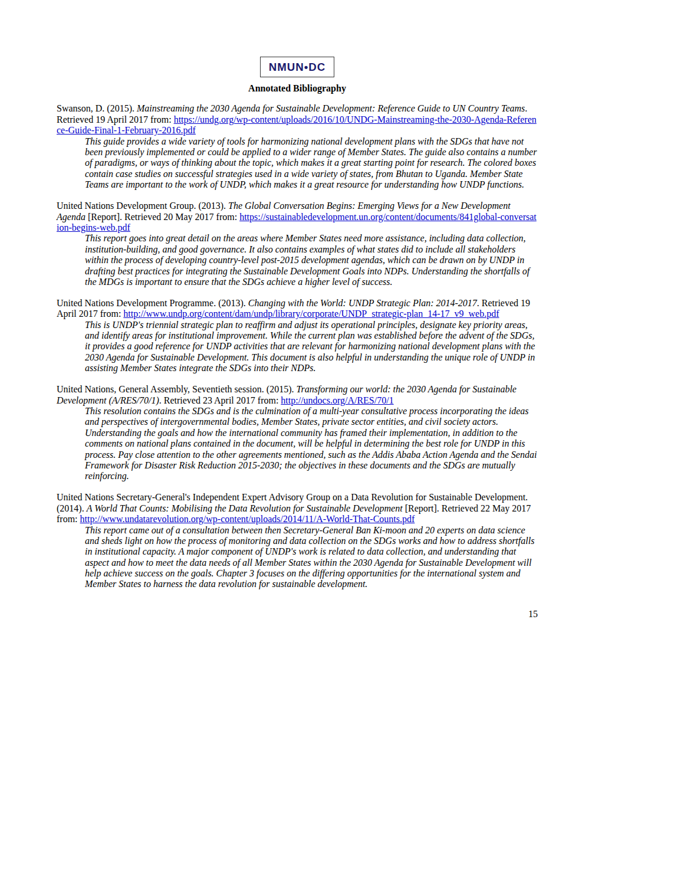NMUN•DC
Annotated Bibliography
Swanson, D. (2015). Mainstreaming the 2030 Agenda for Sustainable Development: Reference Guide to UN Country Teams. Retrieved 19 April 2017 from: https://undg.org/wp-content/uploads/2016/10/UNDG-Mainstreaming-the-2030-Agenda-Reference-Guide-Final-1-February-2016.pdf
This guide provides a wide variety of tools for harmonizing national development plans with the SDGs that have not been previously implemented or could be applied to a wider range of Member States. The guide also contains a number of paradigms, or ways of thinking about the topic, which makes it a great starting point for research. The colored boxes contain case studies on successful strategies used in a wide variety of states, from Bhutan to Uganda. Member State Teams are important to the work of UNDP, which makes it a great resource for understanding how UNDP functions.
United Nations Development Group. (2013). The Global Conversation Begins: Emerging Views for a New Development Agenda [Report]. Retrieved 20 May 2017 from: https://sustainabledevelopment.un.org/content/documents/841global-conversation-begins-web.pdf
This report goes into great detail on the areas where Member States need more assistance, including data collection, institution-building, and good governance. It also contains examples of what states did to include all stakeholders within the process of developing country-level post-2015 development agendas, which can be drawn on by UNDP in drafting best practices for integrating the Sustainable Development Goals into NDPs. Understanding the shortfalls of the MDGs is important to ensure that the SDGs achieve a higher level of success.
United Nations Development Programme. (2013). Changing with the World: UNDP Strategic Plan: 2014-2017. Retrieved 19 April 2017 from: http://www.undp.org/content/dam/undp/library/corporate/UNDP_strategic-plan_14-17_v9_web.pdf
This is UNDP's triennial strategic plan to reaffirm and adjust its operational principles, designate key priority areas, and identify areas for institutional improvement. While the current plan was established before the advent of the SDGs, it provides a good reference for UNDP activities that are relevant for harmonizing national development plans with the 2030 Agenda for Sustainable Development. This document is also helpful in understanding the unique role of UNDP in assisting Member States integrate the SDGs into their NDPs.
United Nations, General Assembly, Seventieth session. (2015). Transforming our world: the 2030 Agenda for Sustainable Development (A/RES/70/1). Retrieved 23 April 2017 from: http://undocs.org/A/RES/70/1
This resolution contains the SDGs and is the culmination of a multi-year consultative process incorporating the ideas and perspectives of intergovernmental bodies, Member States, private sector entities, and civil society actors. Understanding the goals and how the international community has framed their implementation, in addition to the comments on national plans contained in the document, will be helpful in determining the best role for UNDP in this process. Pay close attention to the other agreements mentioned, such as the Addis Ababa Action Agenda and the Sendai Framework for Disaster Risk Reduction 2015-2030; the objectives in these documents and the SDGs are mutually reinforcing.
United Nations Secretary-General's Independent Expert Advisory Group on a Data Revolution for Sustainable Development. (2014). A World That Counts: Mobilising the Data Revolution for Sustainable Development [Report]. Retrieved 22 May 2017 from: http://www.undatarevolution.org/wp-content/uploads/2014/11/A-World-That-Counts.pdf
This report came out of a consultation between then Secretary-General Ban Ki-moon and 20 experts on data science and sheds light on how the process of monitoring and data collection on the SDGs works and how to address shortfalls in institutional capacity. A major component of UNDP's work is related to data collection, and understanding that aspect and how to meet the data needs of all Member States within the 2030 Agenda for Sustainable Development will help achieve success on the goals. Chapter 3 focuses on the differing opportunities for the international system and Member States to harness the data revolution for sustainable development.
15